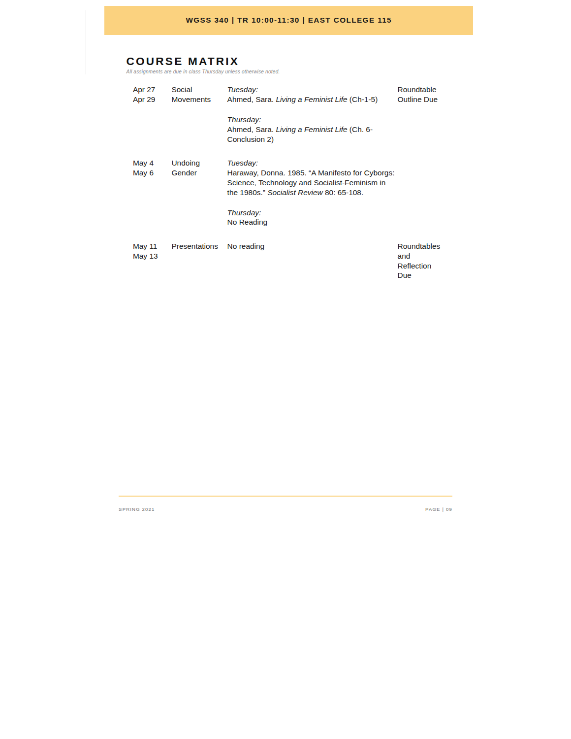WGSS 340 | TR 10:00-11:30 | EAST COLLEGE 115
COURSE MATRIX
All assignments are due in class Thursday unless otherwise noted.
| Apr 27 Apr 29 | Social Movements | Tuesday: Ahmed, Sara. Living a Feminist Life (Ch-1-5) Thursday: Ahmed, Sara. Living a Feminist Life (Ch. 6-Conclusion 2) | Roundtable Outline Due |
| May 4 May 6 | Undoing Gender | Tuesday: Haraway, Donna. 1985. “A Manifesto for Cyborgs: Science, Technology and Socialist-Feminism in the 1980s.” Socialist Review 80: 65-108. Thursday: No Reading | |
| May 11 May 13 | Presentations | No reading | Roundtables and Reflection Due |
SPRING 2021
PAGE | 09